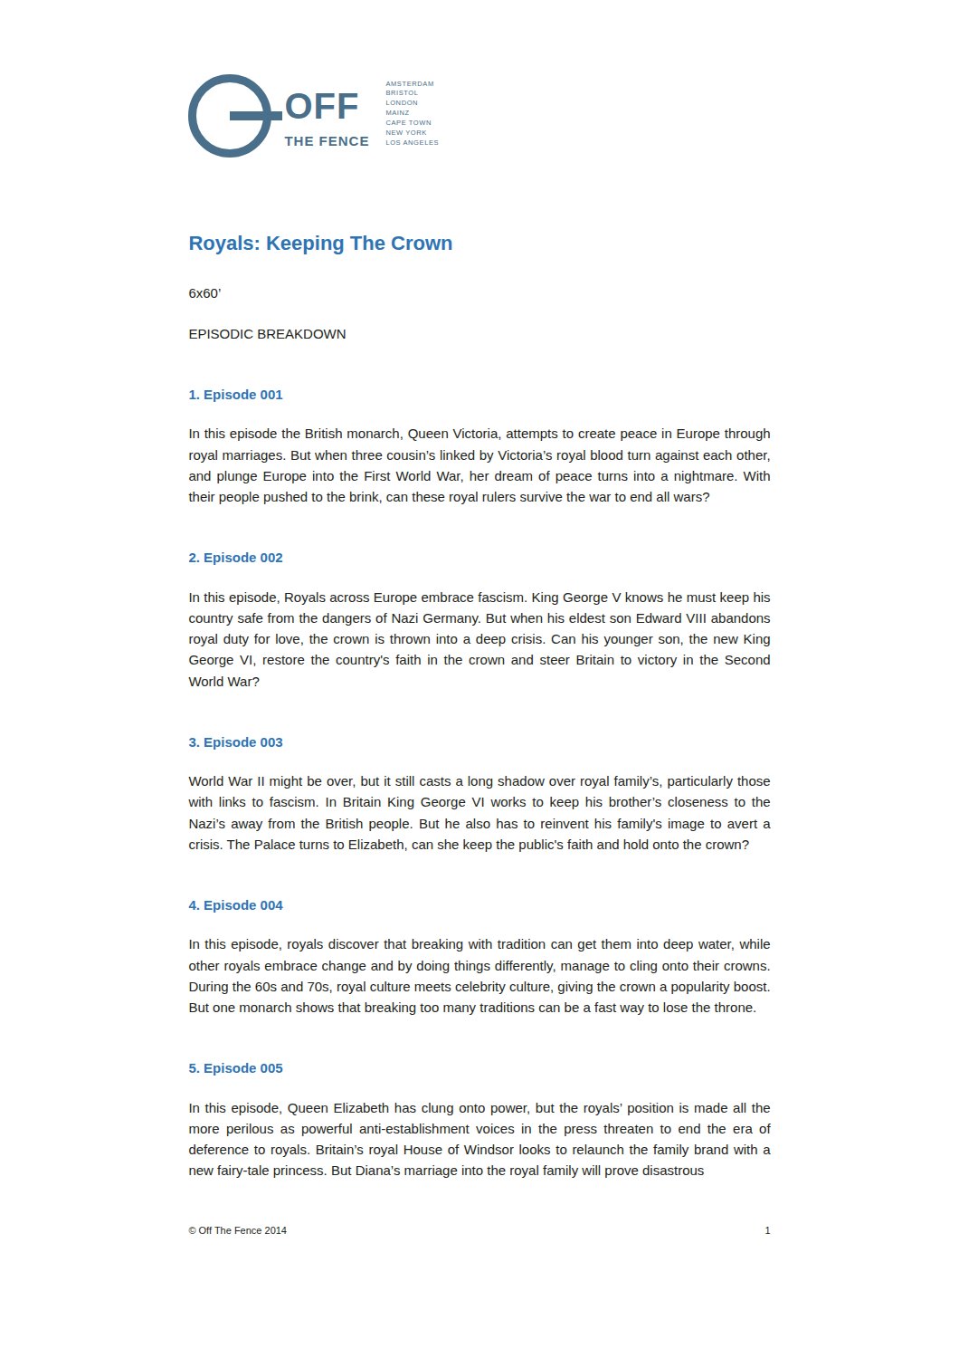OFF THE FENCE
Amsterdam
Bristol
London
Mainz
Cape Town
New York
Los Angeles
Royals: Keeping The Crown
6x60’
EPISODIC BREAKDOWN
1. Episode 001
In this episode the British monarch, Queen Victoria, attempts to create peace in Europe through royal marriages. But when three cousin’s linked by Victoria’s royal blood turn against each other, and plunge Europe into the First World War, her dream of peace turns into a nightmare. With their people pushed to the brink, can these royal rulers survive the war to end all wars?
2. Episode 002
In this episode, Royals across Europe embrace fascism. King George V knows he must keep his country safe from the dangers of Nazi Germany. But when his eldest son Edward VIII abandons royal duty for love, the crown is thrown into a deep crisis. Can his younger son, the new King George VI, restore the country's faith in the crown and steer Britain to victory in the Second World War?
3. Episode 003
World War II might be over, but it still casts a long shadow over royal family’s, particularly those with links to fascism. In Britain King George VI works to keep his brother’s closeness to the Nazi’s away from the British people. But he also has to reinvent his family's image to avert a crisis. The Palace turns to Elizabeth, can she keep the public's faith and hold onto the crown?
4. Episode 004
In this episode, royals discover that breaking with tradition can get them into deep water, while other royals embrace change and by doing things differently, manage to cling onto their crowns. During the 60s and 70s, royal culture meets celebrity culture, giving the crown a popularity boost. But one monarch shows that breaking too many traditions can be a fast way to lose the throne.
5. Episode 005
In this episode, Queen Elizabeth has clung onto power, but the royals’ position is made all the more perilous as powerful anti-establishment voices in the press threaten to end the era of deference to royals. Britain’s royal House of Windsor looks to relaunch the family brand with a new fairy-tale princess. But Diana’s marriage into the royal family will prove disastrous
© Off The Fence 2014 1